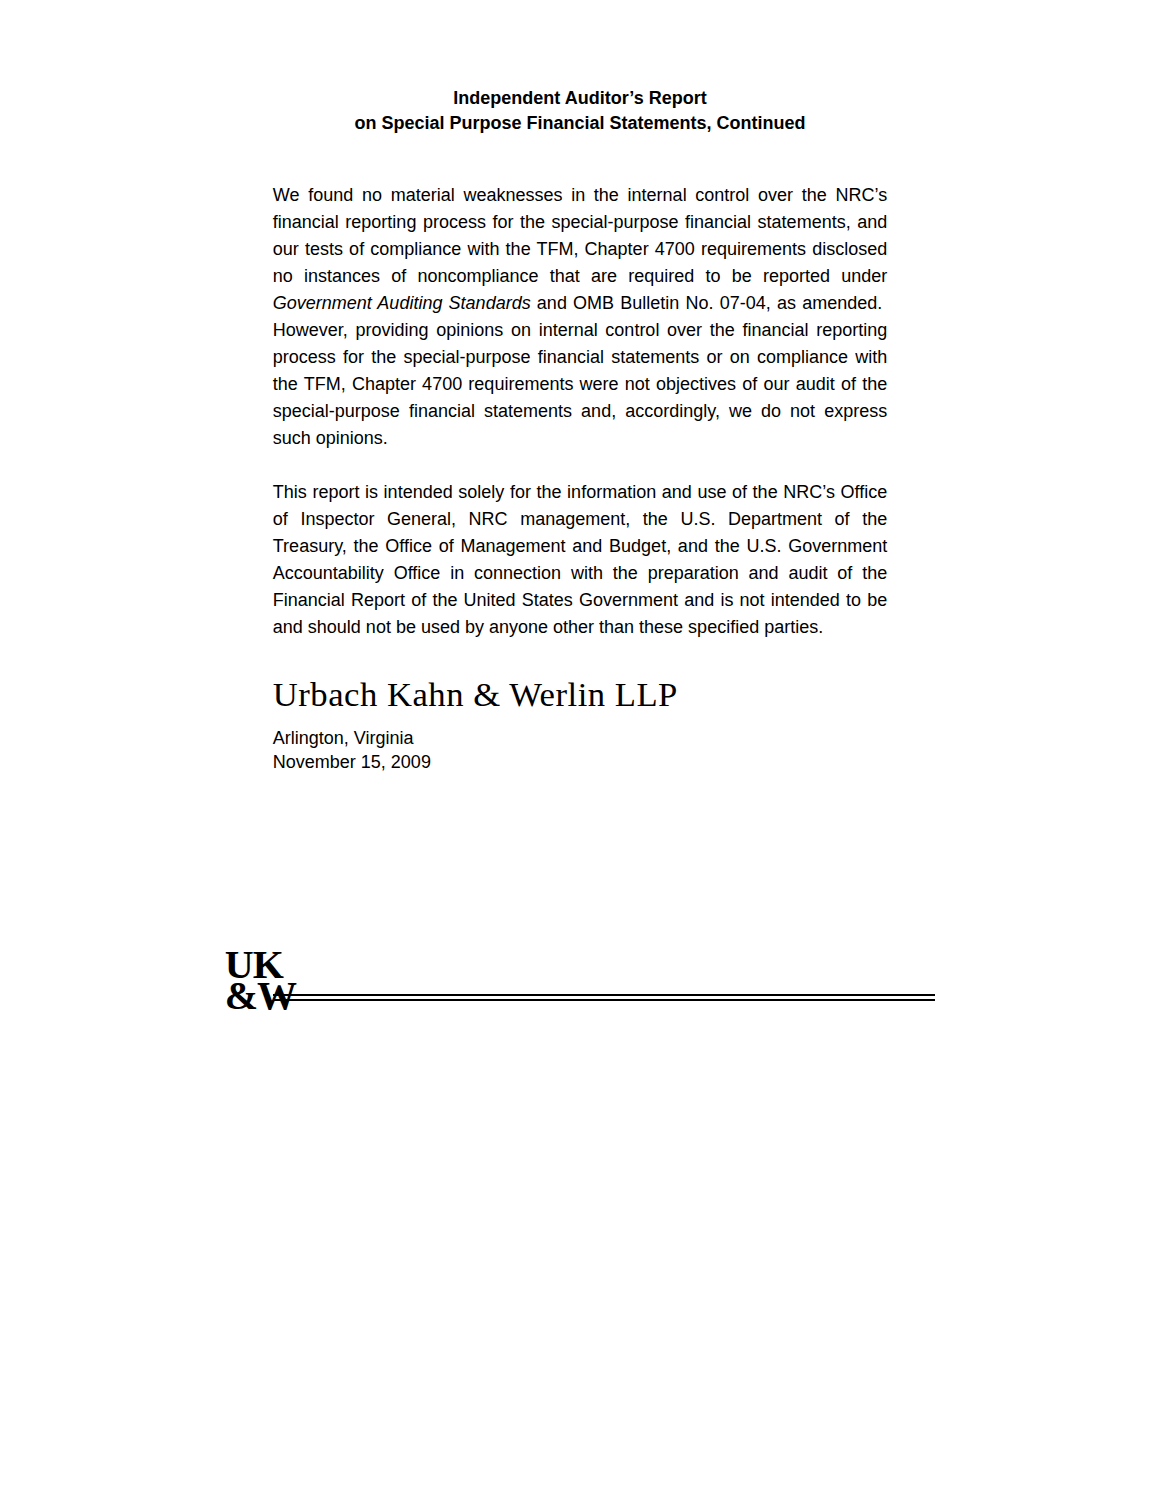Independent Auditor’s Report
on Special Purpose Financial Statements, Continued
We found no material weaknesses in the internal control over the NRC’s financial reporting process for the special-purpose financial statements, and our tests of compliance with the TFM, Chapter 4700 requirements disclosed no instances of noncompliance that are required to be reported under Government Auditing Standards and OMB Bulletin No. 07-04, as amended. However, providing opinions on internal control over the financial reporting process for the special-purpose financial statements or on compliance with the TFM, Chapter 4700 requirements were not objectives of our audit of the special-purpose financial statements and, accordingly, we do not express such opinions.
This report is intended solely for the information and use of the NRC’s Office of Inspector General, NRC management, the U.S. Department of the Treasury, the Office of Management and Budget, and the U.S. Government Accountability Office in connection with the preparation and audit of the Financial Report of the United States Government and is not intended to be and should not be used by anyone other than these specified parties.
Urbach Kahn & Werlin LLP
Arlington, Virginia
November 15, 2009
UK &W